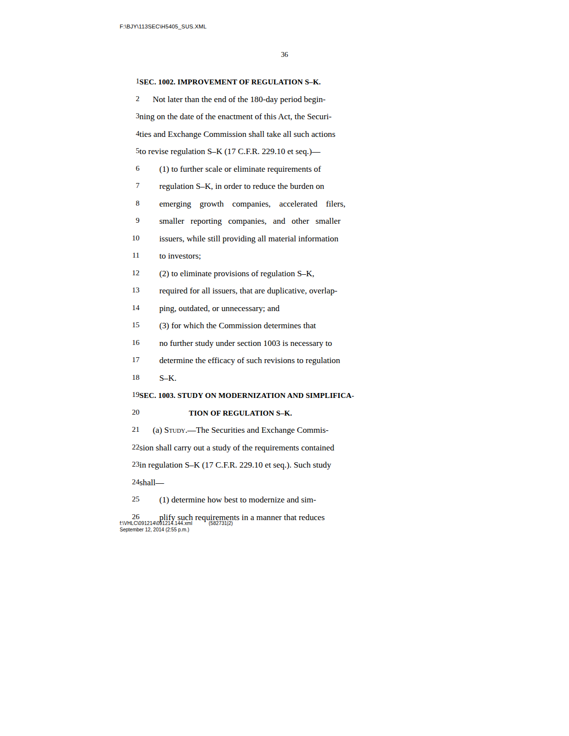F:\BJY\113SEC\H5405_SUS.XML
36
| 1 | SEC. 1002. IMPROVEMENT OF REGULATION S–K. |
| 2 | Not later than the end of the 180-day period begin- |
| 3 | ning on the date of the enactment of this Act, the Securi- |
| 4 | ties and Exchange Commission shall take all such actions |
| 5 | to revise regulation S–K (17 C.F.R. 229.10 et seq.)— |
| 6 | (1) to further scale or eliminate requirements of |
| 7 | regulation S–K, in order to reduce the burden on |
| 8 | emerging growth companies, accelerated filers, |
| 9 | smaller reporting companies, and other smaller |
| 10 | issuers, while still providing all material information |
| 11 | to investors; |
| 12 | (2) to eliminate provisions of regulation S–K, |
| 13 | required for all issuers, that are duplicative, overlap- |
| 14 | ping, outdated, or unnecessary; and |
| 15 | (3) for which the Commission determines that |
| 16 | no further study under section 1003 is necessary to |
| 17 | determine the efficacy of such revisions to regulation |
| 18 | S–K. |
| 19 | SEC. 1003. STUDY ON MODERNIZATION AND SIMPLIFICA- |
| 20 | TION OF REGULATION S–K. |
| 21 | (a) Study. —The Securities and Exchange Commis- |
| 22 | sion shall carry out a study of the requirements contained |
| 23 | in regulation S–K (17 C.F.R. 229.10 et seq.). Such study |
| 24 | shall— |
| 25 | (1) determine how best to modernize and sim- |
| 26 | plify such requirements in a manner that reduces |
f:\VHLC\091214\091214.144.xml(582731|2)
September 12, 2014 (2:55 p.m.)